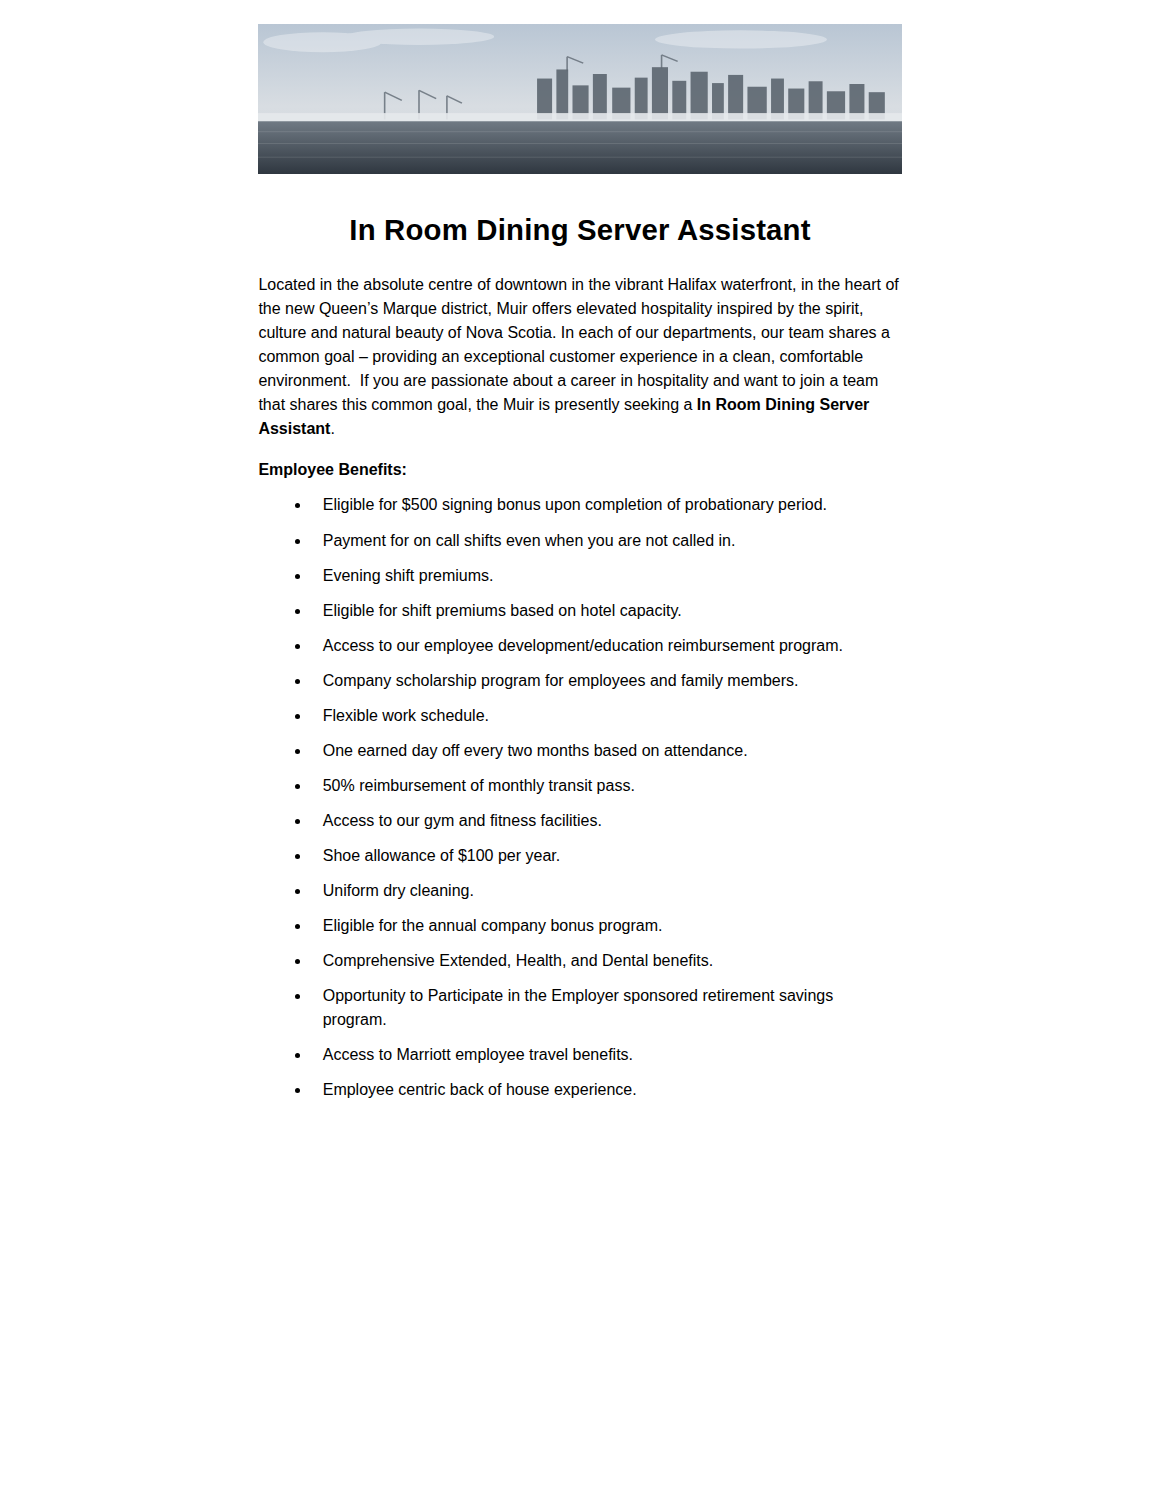In Room Dining Server Assistant
Located in the absolute centre of downtown in the vibrant Halifax waterfront, in the heart of the new Queen’s Marque district, Muir offers elevated hospitality inspired by the spirit, culture and natural beauty of Nova Scotia. In each of our departments, our team shares a common goal – providing an exceptional customer experience in a clean, comfortable environment. If you are passionate about a career in hospitality and want to join a team that shares this common goal, the Muir is presently seeking a In Room Dining Server Assistant.
Employee Benefits:
Eligible for $500 signing bonus upon completion of probationary period.
Payment for on call shifts even when you are not called in.
Evening shift premiums.
Eligible for shift premiums based on hotel capacity.
Access to our employee development/education reimbursement program.
Company scholarship program for employees and family members.
Flexible work schedule.
One earned day off every two months based on attendance.
50% reimbursement of monthly transit pass.
Access to our gym and fitness facilities.
Shoe allowance of $100 per year.
Uniform dry cleaning.
Eligible for the annual company bonus program.
Comprehensive Extended, Health, and Dental benefits.
Opportunity to Participate in the Employer sponsored retirement savings program.
Access to Marriott employee travel benefits.
Employee centric back of house experience.